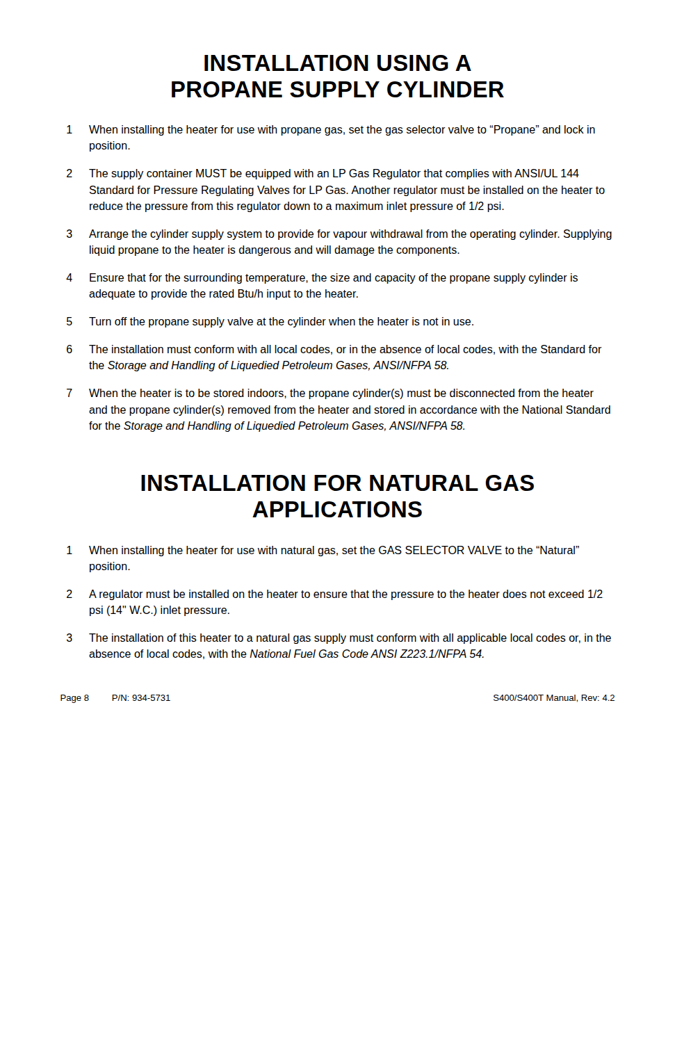INSTALLATION USING A
PROPANE SUPPLY CYLINDER
When installing the heater for use with propane gas, set the gas selector valve to “Propane” and lock in position.
The supply container MUST be equipped with an LP Gas Regulator that complies with ANSI/UL 144 Standard for Pressure Regulating Valves for LP Gas. Another regulator must be installed on the heater to reduce the pressure from this regulator down to a maximum inlet pressure of 1/2 psi.
Arrange the cylinder supply system to provide for vapour withdrawal from the operating cylinder. Supplying liquid propane to the heater is dangerous and will damage the components.
Ensure that for the surrounding temperature, the size and capacity of the propane supply cylinder is adequate to provide the rated Btu/h input to the heater.
Turn off the propane supply valve at the cylinder when the heater is not in use.
The installation must conform with all local codes, or in the absence of local codes, with the Standard for the Storage and Handling of Liquedied Petroleum Gases, ANSI/NFPA 58.
When the heater is to be stored indoors, the propane cylinder(s) must be disconnected from the heater and the propane cylinder(s) removed from the heater and stored in accordance with the National Standard for the Storage and Handling of Liquedied Petroleum Gases, ANSI/NFPA 58.
INSTALLATION FOR NATURAL GAS
APPLICATIONS
When installing the heater for use with natural gas, set the GAS SELECTOR VALVE to the “Natural” position.
A regulator must be installed on the heater to ensure that the pressure to the heater does not exceed 1/2 psi (14" W.C.) inlet pressure.
The installation of this heater to a natural gas supply must conform with all applicable local codes or, in the absence of local codes, with the National Fuel Gas Code ANSI Z223.1/NFPA 54.
Page 8 P/N: 934-5731 S400/S400T Manual, Rev: 4.2